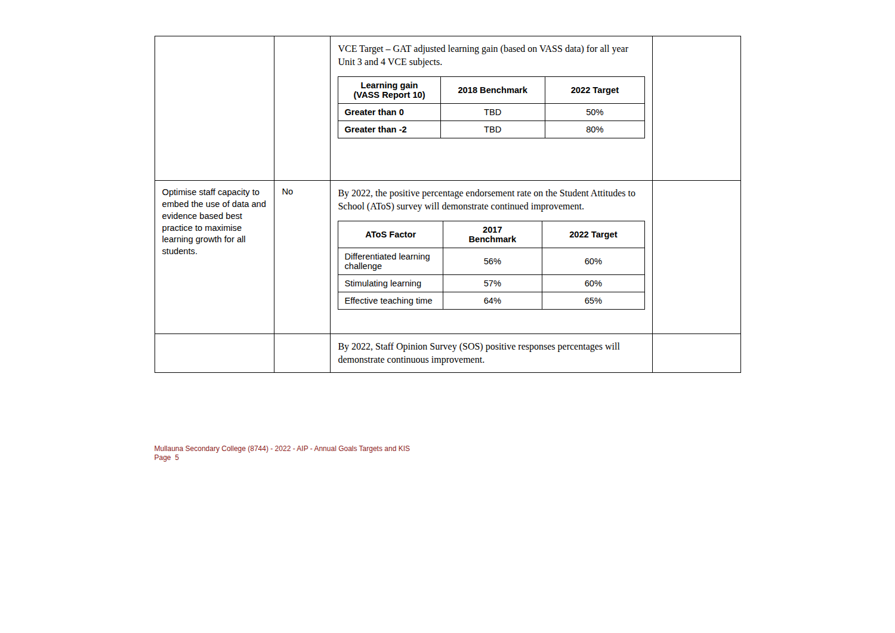| | | VCE Target – GAT adjusted learning gain (based on VASS data) for all year Unit 3 and 4 VCE subjects. / Learning gain (VASS Report 10) / 2018 Benchmark / 2022 Target / / --- / --- / --- / / Greater than 0 / TBD / 50% / / Greater than -2 / TBD / 80% / | |
| Optimise staff capacity to embed the use of data and evidence based best practice to maximise learning growth for all students. | No | By 2022, the positive percentage endorsement rate on the Student Attitudes to School (AToS) survey will demonstrate continued improvement. / AToS Factor / 2017 Benchmark / 2022 Target / / --- / --- / --- / / Differentiated learning challenge / 56% / 60% / / Stimulating learning / 57% / 60% / / Effective teaching time / 64% / 65% / | |
| | | By 2022, Staff Opinion Survey (SOS) positive responses percentages will demonstrate continuous improvement. | |
Mullauna Secondary College (8744) - 2022 - AIP - Annual Goals Targets and KIS
Page 5